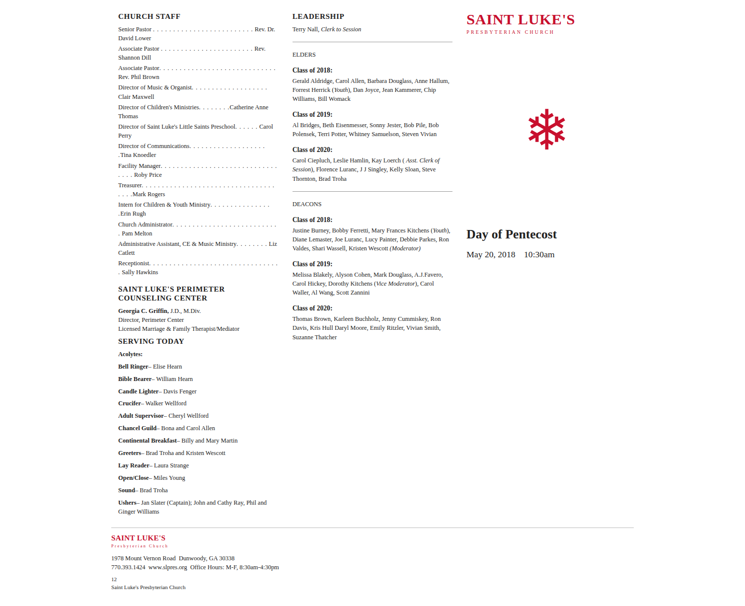Church Staff
Senior Pastor . . . . . . . . . . . . . . . . . . . . . . . . . Rev. Dr. David Lower
Associate Pastor . . . . . . . . . . . . . . . . . . . . . . . Rev. Shannon Dill
Associate Pastor. . . . . . . . . . . . . . . . . . . . . . . . . . . . . Rev. Phil Brown
Director of Music & Organist. . . . . . . . . . . . . . . . . . . Clair Maxwell
Director of Children's Ministries. . . . . . . . Catherine Anne Thomas
Director of Saint Luke's Little Saints Preschool. . . . . . Carol Perry
Director of Communications. . . . . . . . . . . . . . . . . . . . Tina Knoedler
Facility Manager. . . . . . . . . . . . . . . . . . . . . . . . . . . . . . . . . Roby Price
Treasurer. . . . . . . . . . . . . . . . . . . . . . . . . . . . . . . . . . . . . Mark Rogers
Intern for Children & Youth Ministry. . . . . . . . . . . . . . . . Erin Rugh
Church Administrator. . . . . . . . . . . . . . . . . . . . . . . . . . . Pam Melton
Administrative Assistant, CE & Music Ministry. . . . . . . . Liz Catlett
Receptionist. . . . . . . . . . . . . . . . . . . . . . . . . . . . . . . . . Sally Hawkins
Saint Luke's Perimeter Counseling Center
Georgia C. Griffin, J.D., M.Div.
Director, Perimeter Center
Licensed Marriage & Family Therapist/Mediator
Serving Today
Acolytes:
Bell Ringer– Elise Hearn
Bible Bearer– William Hearn
Candle Lighter– Davis Fenger
Crucifer– Walker Wellford
Adult Supervisor– Cheryl Wellford
Chancel Guild– Bona and Carol Allen
Continental Breakfast– Billy and Mary Martin
Greeters– Brad Troha and Kristen Wescott
Lay Reader– Laura Strange
Open/Close– Miles Young
Sound– Brad Troha
Ushers– Jan Slater (Captain); John and Cathy Ray, Phil and Ginger Williams
Leadership
Terry Nall, Clerk to Session
ELDERS
Class of 2018:
Gerald Aldridge, Carol Allen, Barbara Douglass, Anne Hallum, Forrest Herrick (Youth), Dan Joyce, Jean Kammerer, Chip Williams, Bill Womack
Class of 2019:
Al Bridges, Beth Eisenmesser, Sonny Jester, Bob Pile, Bob Polensek, Terri Potter, Whitney Samuelson, Steven Vivian
Class of 2020:
Carol Ciepluch, Leslie Hamlin, Kay Loerch ( Asst. Clerk of Session), Florence Luranc, J J Singley, Kelly Sloan, Steve Thornton, Brad Troha
DEACONS
Class of 2018:
Justine Burney, Bobby Ferretti, Mary Frances Kitchens (Youth), Diane Lemaster, Joe Luranc, Lucy Painter, Debbie Parkes, Ron Valdes, Shari Wassell, Kristen Wescott (Moderator)
Class of 2019:
Melissa Blakely, Alyson Cohen, Mark Douglass, A.J.Favero, Carol Hickey, Dorothy Kitchens (Vice Moderator), Carol Waller, Al Wang, Scott Zannini
Class of 2020:
Thomas Brown, Karleen Buchholz, Jenny Cummiskey, Ron Davis, Kris Hull Daryl Moore, Emily Ritzler, Vivian Smith, Suzanne Thatcher
SAINT LUKE'S
Presbyterian Church
❄
Day of Pentecost
May 20, 2018 10:30am
SAINT LUKE'S Presbyterian Church
1978 Mount Vernon Road Dunwoody, GA 30338
770.393.1424 www.slpres.org Office Hours: M-F, 8:30am-4:30pm
12
Saint Luke's Presbyterian Church